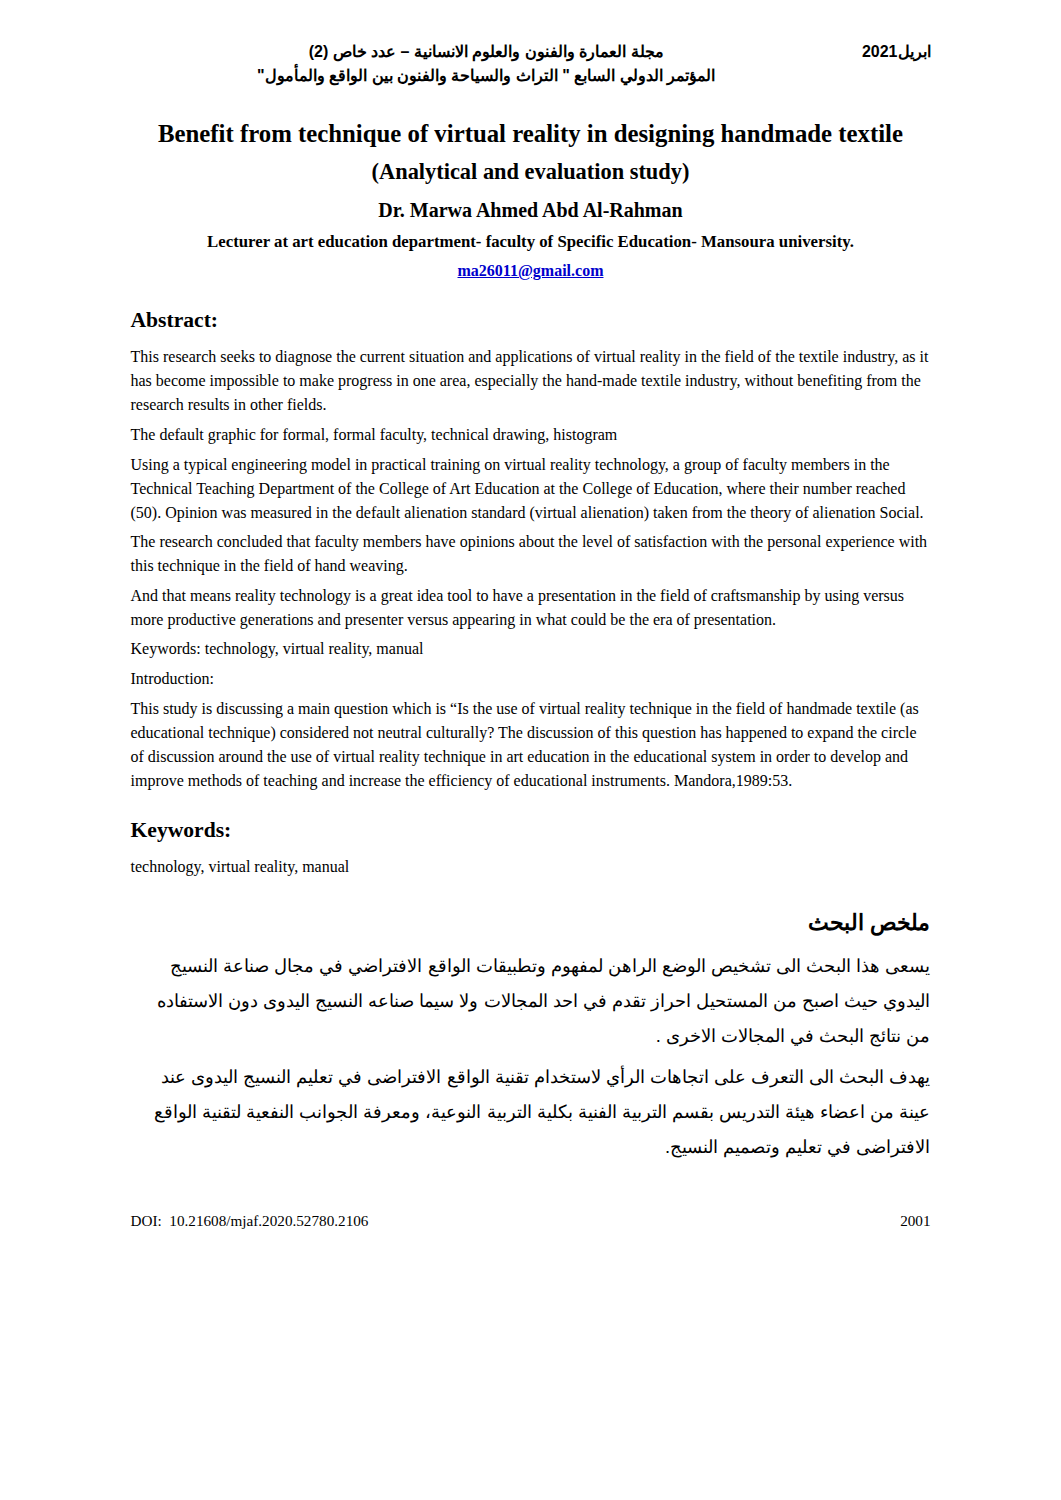ابريل2021
مجلة العمارة والفنون والعلوم الانسانية – عدد خاص (2)
المؤتمر الدولي السابع " التراث والسياحة والفنون بين الواقع والمأمول"
Benefit from technique of virtual reality in designing handmade textile
(Analytical and evaluation study)
Dr. Marwa Ahmed Abd Al-Rahman
Lecturer at art education department- faculty of Specific Education- Mansoura university.
ma26011@gmail.com
Abstract:
This research seeks to diagnose the current situation and applications of virtual reality in the field of the textile industry, as it has become impossible to make progress in one area, especially the hand-made textile industry, without benefiting from the research results in other fields.
The default graphic for formal, formal faculty, technical drawing, histogram
Using a typical engineering model in practical training on virtual reality technology, a group of faculty members in the Technical Teaching Department of the College of Art Education at the College of Education, where their number reached (50). Opinion was measured in the default alienation standard (virtual alienation) taken from the theory of alienation Social.
The research concluded that faculty members have opinions about the level of satisfaction with the personal experience with this technique in the field of hand weaving.
And that means reality technology is a great idea tool to have a presentation in the field of craftsmanship by using versus more productive generations and presenter versus appearing in what could be the era of presentation.
Keywords: technology, virtual reality, manual
Introduction:
This study is discussing a main question which is “Is the use of virtual reality technique in the field of handmade textile (as educational technique) considered not neutral culturally? The discussion of this question has happened to expand the circle of discussion around the use of virtual reality technique in art education in the educational system in order to develop and improve methods of teaching and increase the efficiency of educational instruments. Mandora,1989:53.
Keywords:
technology, virtual reality, manual
ملخص البحث
يسعى هذا البحث الى تشخيص الوضع الراهن لمفهوم وتطبيقات الواقع الافتراضي في مجال صناعة النسيج اليدوي حيث اصبح من المستحيل احراز تقدم في احد المجالات ولا سيما صناعه النسيج اليدوى دون الاستفاده من نتائج البحث في المجالات الاخرى .
يهدف البحث الى التعرف على اتجاهات الرأي لاستخدام تقنية الواقع الافتراضى في تعليم النسيج اليدوى عند عينة من اعضاء هيئة التدريس بقسم التربية الفنية بكلية التربية النوعية، ومعرفة الجوانب النفعية لتقنية الواقع الافتراضى في تعليم وتصميم النسيج.
DOI: 10.21608/mjaf.2020.52780.2106
2001